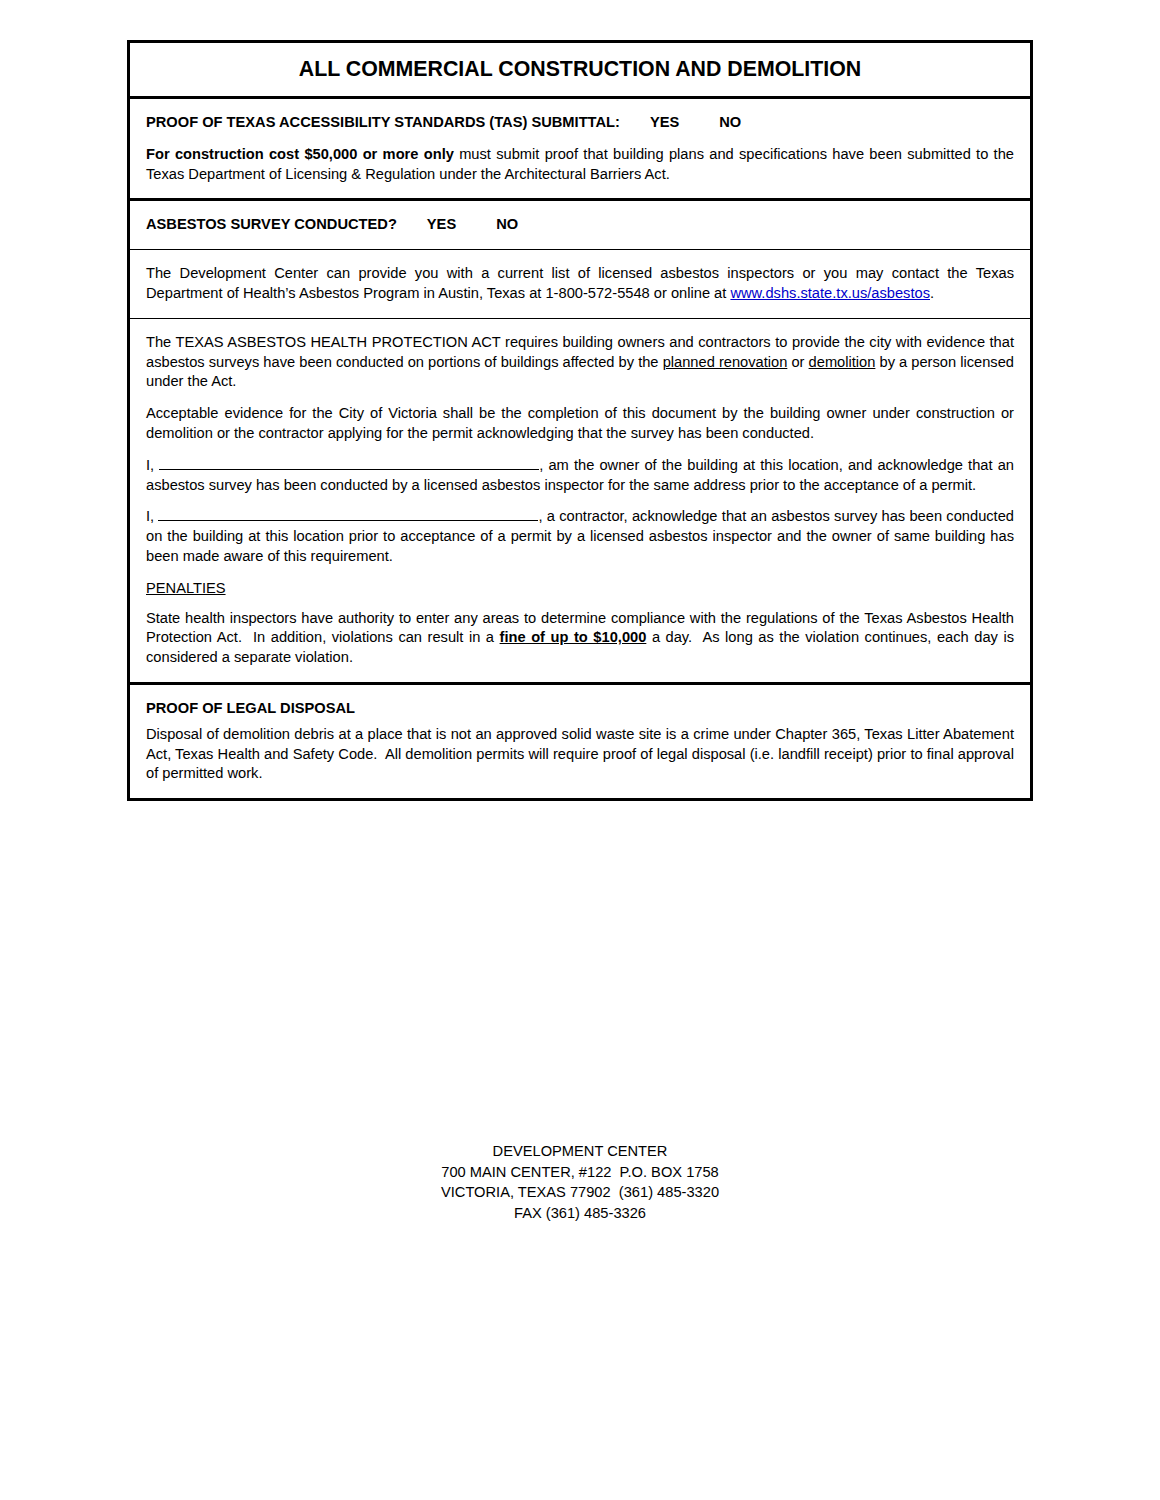ALL COMMERCIAL CONSTRUCTION AND DEMOLITION
PROOF OF TEXAS ACCESSIBILITY STANDARDS (TAS) SUBMITTAL:YES NO
For construction cost $50,000 or more only must submit proof that building plans and specifications have been submitted to the Texas Department of Licensing & Regulation under the Architectural Barriers Act.
ASBESTOS SURVEY CONDUCTED?YES NO
The Development Center can provide you with a current list of licensed asbestos inspectors or you may contact the Texas Department of Health’s Asbestos Program in Austin, Texas at 1-800-572-5548 or online at www.dshs.state.tx.us/asbestos.
The TEXAS ASBESTOS HEALTH PROTECTION ACT requires building owners and contractors to provide the city with evidence that asbestos surveys have been conducted on portions of buildings affected by the planned renovation or demolition by a person licensed under the Act.
Acceptable evidence for the City of Victoria shall be the completion of this document by the building owner under construction or demolition or the contractor applying for the permit acknowledging that the survey has been conducted.
I, , am the owner of the building at this location, and acknowledge that an asbestos survey has been conducted by a licensed asbestos inspector for the same address prior to the acceptance of a permit.
I, , a contractor, acknowledge that an asbestos survey has been conducted on the building at this location prior to acceptance of a permit by a licensed asbestos inspector and the owner of same building has been made aware of this requirement.
PENALTIES
State health inspectors have authority to enter any areas to determine compliance with the regulations of the Texas Asbestos Health Protection Act. In addition, violations can result in a fine of up to $10,000 a day. As long as the violation continues, each day is considered a separate violation.
PROOF OF LEGAL DISPOSAL
Disposal of demolition debris at a place that is not an approved solid waste site is a crime under Chapter 365, Texas Litter Abatement Act, Texas Health and Safety Code. All demolition permits will require proof of legal disposal (i.e. landfill receipt) prior to final approval of permitted work.
DEVELOPMENT CENTER
700 MAIN CENTER, #122 P.O. BOX 1758
VICTORIA, TEXAS 77902 (361) 485-3320
FAX (361) 485-3326